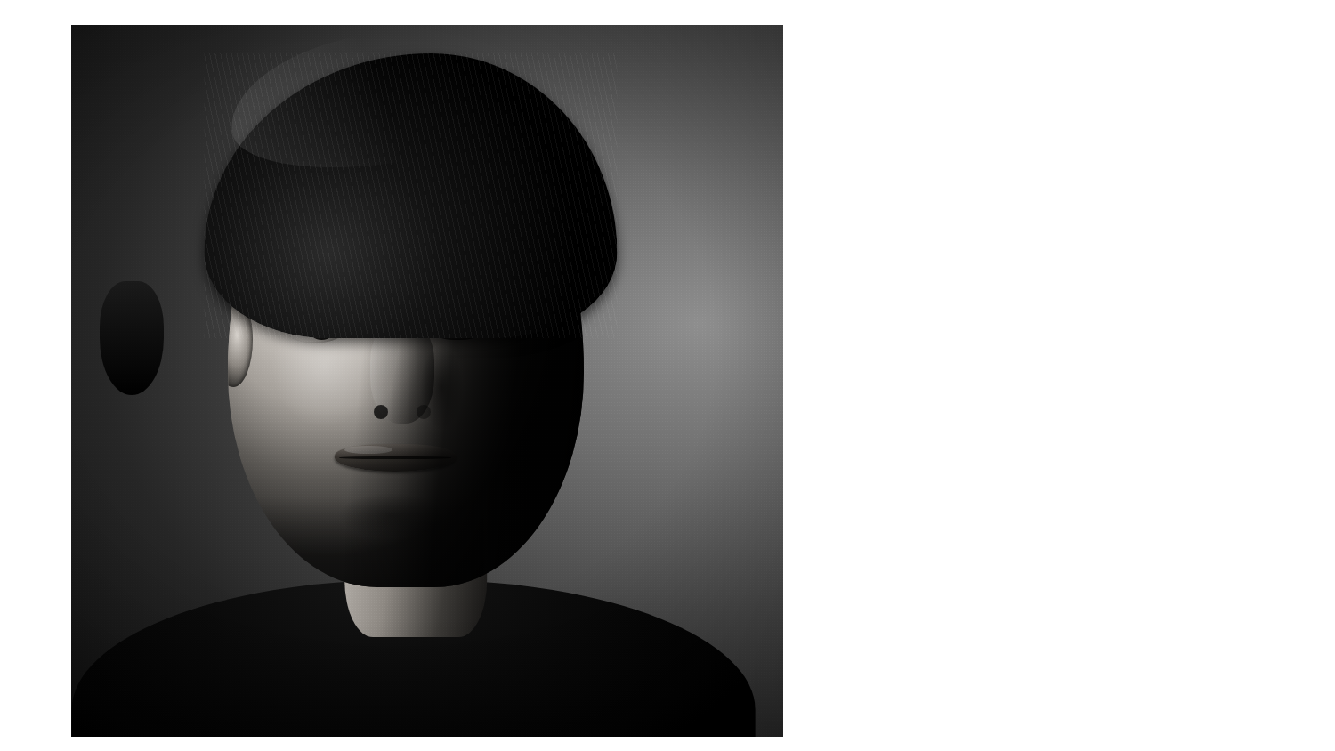Monochrome studio portrait with dramatic side lighting.